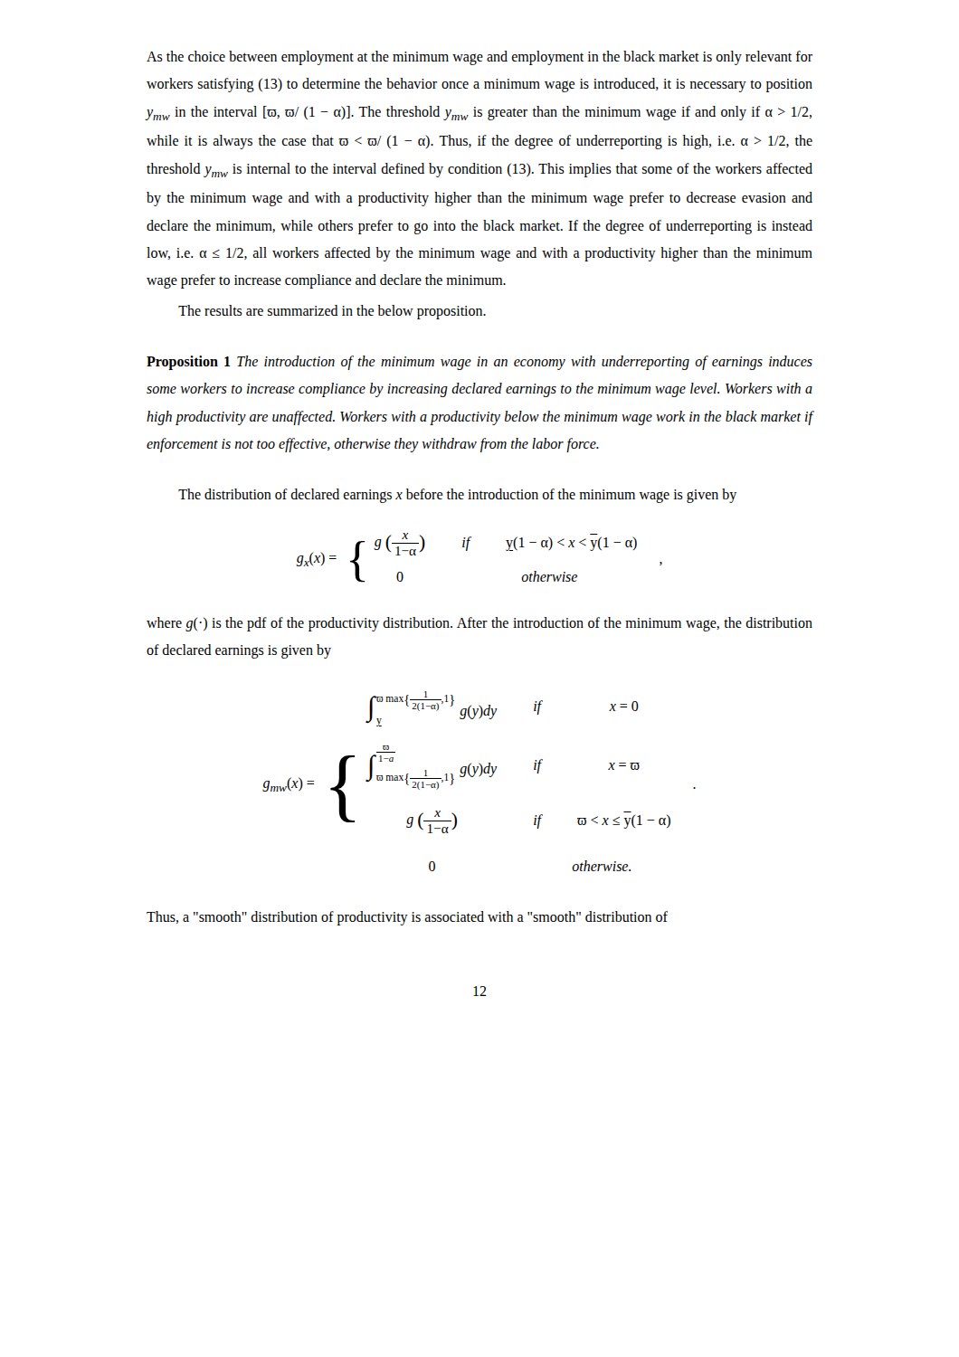As the choice between employment at the minimum wage and employment in the black market is only relevant for workers satisfying (13) to determine the behavior once a minimum wage is introduced, it is necessary to position ymw in the interval [ϖ, ϖ/ (1 − α)]. The threshold ymw is greater than the minimum wage if and only if α > 1/2, while it is always the case that ϖ < ϖ/ (1 − α). Thus, if the degree of underreporting is high, i.e. α > 1/2, the threshold ymw is internal to the interval defined by condition (13). This implies that some of the workers affected by the minimum wage and with a productivity higher than the minimum wage prefer to decrease evasion and declare the minimum, while others prefer to go into the black market. If the degree of underreporting is instead low, i.e. α ≤ 1/2, all workers affected by the minimum wage and with a productivity higher than the minimum wage prefer to increase compliance and declare the minimum.
The results are summarized in the below proposition.
Proposition 1 The introduction of the minimum wage in an economy with underreporting of earnings induces some workers to increase compliance by increasing declared earnings to the minimum wage level. Workers with a high productivity are unaffected. Workers with a productivity below the minimum wage work in the black market if enforcement is not too effective, otherwise they withdraw from the labor force.
The distribution of declared earnings x before the introduction of the minimum wage is given by
gx(x) = {
| g ( x 1−α ) | if | y (1 − α) < x < y (1 − α) |
| 0 | otherwise |
,
where g(·) is the pdf of the productivity distribution. After the introduction of the minimum wage, the distribution of declared earnings is given by
gmw(x) = {
| ∫ ϖ max { 1 2(1−α) ,1 } y g ( y ) dy | if | x = 0 |
| ∫ ϖ 1− a ϖ max { 1 2(1−α) ,1 } g ( y ) dy | if | x = ϖ |
| g ( x 1−α ) | if | ϖ < x ≤ y (1 − α) |
| 0 | otherwise. |
.
Thus, a "smooth" distribution of productivity is associated with a "smooth" distribution of
12